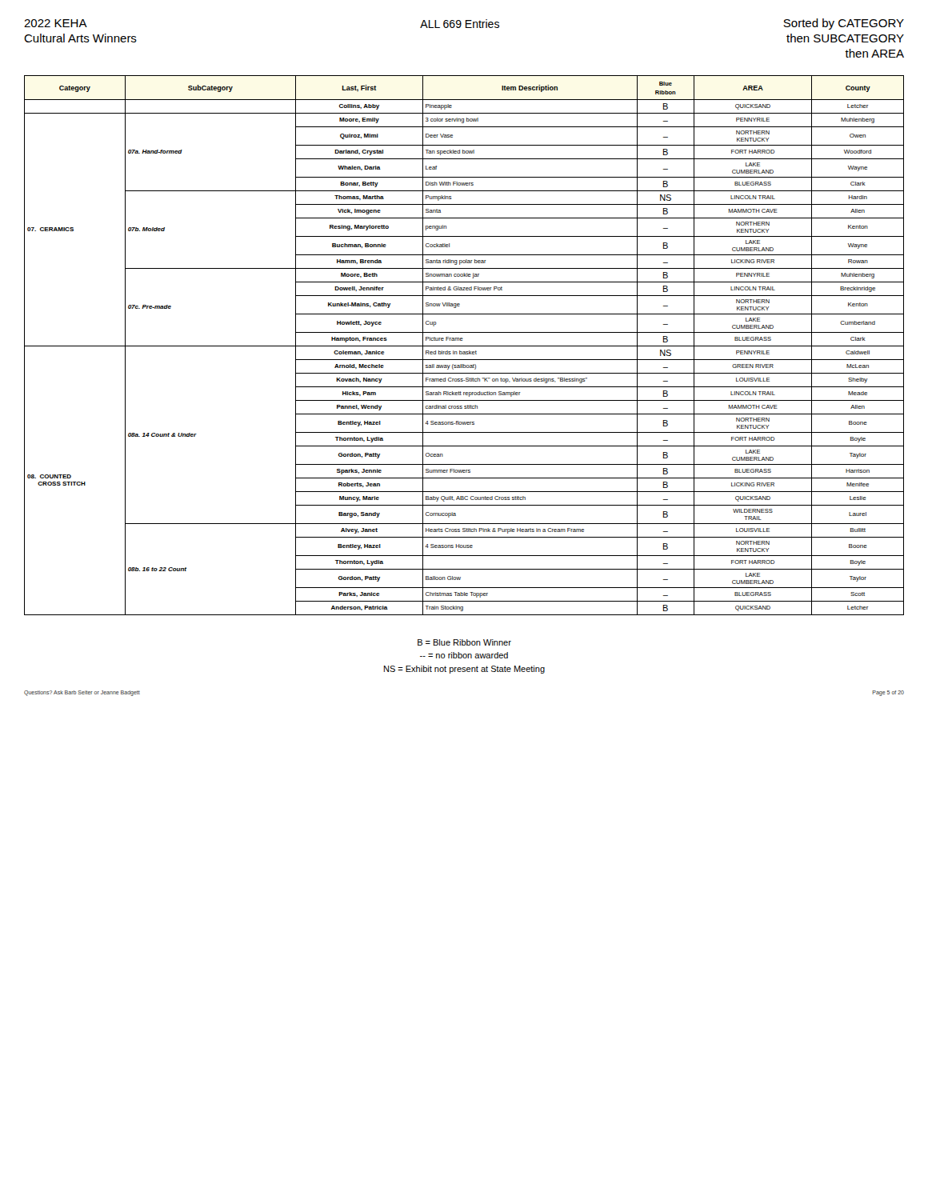2022 KEHA
Cultural Arts Winners
ALL 669 Entries
Sorted by CATEGORY
then SUBCATEGORY
then AREA
| Category | SubCategory | Last, First | Item Description | Blue Ribbon | AREA | County |
| --- | --- | --- | --- | --- | --- | --- |
| | | Collins, Abby | Pineapple | B | QUICKSAND | Letcher |
| 07. CERAMICS | 07a. Hand-formed | Moore, Emily | 3 color serving bowl | – | PENNYRILE | Muhlenberg |
| Quiroz, Mimi | Deer Vase | – | NORTHERN KENTUCKY | Owen |
| Darland, Crystal | Tan speckled bowl | B | FORT HARROD | Woodford |
| Whalen, Daria | Leaf | – | LAKE CUMBERLAND | Wayne |
| Bonar, Betty | Dish With Flowers | B | BLUEGRASS | Clark |
| 07b. Molded | Thomas, Martha | Pumpkins | NS | LINCOLN TRAIL | Hardin |
| Vick, Imogene | Santa | B | MAMMOTH CAVE | Allen |
| Resing, Maryloretto | penguin | – | NORTHERN KENTUCKY | Kenton |
| Buchman, Bonnie | Cockatiel | B | LAKE CUMBERLAND | Wayne |
| Hamm, Brenda | Santa riding polar bear | – | LICKING RIVER | Rowan |
| 07c. Pre-made | Moore, Beth | Snowman cookie jar | B | PENNYRILE | Muhlenberg |
| Dowell, Jennifer | Painted & Glazed Flower Pot | B | LINCOLN TRAIL | Breckinridge |
| Kunkel-Mains, Cathy | Snow Village | – | NORTHERN KENTUCKY | Kenton |
| Howlett, Joyce | Cup | – | LAKE CUMBERLAND | Cumberland |
| Hampton, Frances | Picture Frame | B | BLUEGRASS | Clark |
| 08. COUNTED CROSS STITCH | 08a. 14 Count & Under | Coleman, Janice | Red birds in basket | NS | PENNYRILE | Caldwell |
| Arnold, Mechele | sail away (sailboat) | – | GREEN RIVER | McLean |
| Kovach, Nancy | Framed Cross-Stitch "K" on top, Various designs, "Blessings" | – | LOUISVILLE | Shelby |
| Hicks, Pam | Sarah Rickett reproduction Sampler | B | LINCOLN TRAIL | Meade |
| Pannel, Wendy | cardinal cross stitch | – | MAMMOTH CAVE | Allen |
| Bentley, Hazel | 4 Seasons-flowers | B | NORTHERN KENTUCKY | Boone |
| Thornton, Lydia | | – | FORT HARROD | Boyle |
| Gordon, Patty | Ocean | B | LAKE CUMBERLAND | Taylor |
| Sparks, Jennie | Summer Flowers | B | BLUEGRASS | Harrison |
| Roberts, Jean | | B | LICKING RIVER | Menifee |
| Muncy, Marie | Baby Quilt, ABC Counted Cross stitch | – | QUICKSAND | Leslie |
| Bargo, Sandy | Cornucopia | B | WILDERNESS TRAIL | Laurel |
| 08b. 16 to 22 Count | Alvey, Janet | Hearts Cross Stitch Pink & Purple Hearts in a Cream Frame | – | LOUISVILLE | Bullitt |
| Bentley, Hazel | 4 Seasons House | B | NORTHERN KENTUCKY | Boone |
| Thornton, Lydia | | – | FORT HARROD | Boyle |
| Gordon, Patty | Balloon Glow | – | LAKE CUMBERLAND | Taylor |
| Parks, Janice | Christmas Table Topper | – | BLUEGRASS | Scott |
| Anderson, Patricia | Train Stocking | B | QUICKSAND | Letcher |
B = Blue Ribbon Winner
-- = no ribbon awarded
NS = Exhibit not present at State Meeting
Questions? Ask Barb Seiter or Jeanne Badgett
Page 5 of 20